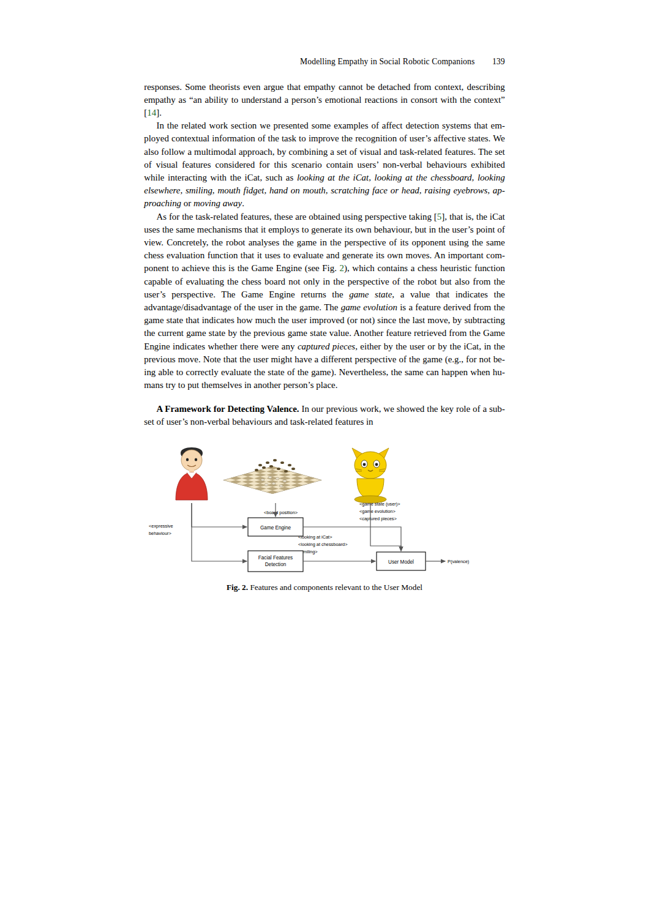Modelling Empathy in Social Robotic Companions139
responses. Some theorists even argue that empathy cannot be detached from context, describing empathy as “an ability to understand a person’s emotional reactions in consort with the context” [14].
In the related work section we presented some examples of affect detection systems that employed contextual information of the task to improve the recognition of user’s affective states. We also follow a multimodal approach, by combining a set of visual and task-related features. The set of visual features considered for this scenario contain users’ non-verbal behaviours exhibited while interacting with the iCat, such as looking at the iCat, looking at the chessboard, looking elsewhere, smiling, mouth fidget, hand on mouth, scratching face or head, raising eyebrows, approaching or moving away.
As for the task-related features, these are obtained using perspective taking [5], that is, the iCat uses the same mechanisms that it employs to generate its own behaviour, but in the user’s point of view. Concretely, the robot analyses the game in the perspective of its opponent using the same chess evaluation function that it uses to evaluate and generate its own moves. An important component to achieve this is the Game Engine (see Fig. 2), which contains a chess heuristic function capable of evaluating the chess board not only in the perspective of the robot but also from the user’s perspective. The Game Engine returns the game state, a value that indicates the advantage/disadvantage of the user in the game. The game evolution is a feature derived from the game state that indicates how much the user improved (or not) since the last move, by subtracting the current game state by the previous game state value. Another feature retrieved from the Game Engine indicates whether there were any captured pieces, either by the user or by the iCat, in the previous move. Note that the user might have a different perspective of the game (e.g., for not being able to correctly evaluate the state of the game). Nevertheless, the same can happen when humans try to put themselves in another person’s place.
A Framework for Detecting Valence. In our previous work, we showed the key role of a subset of user’s non-verbal behaviours and task-related features in
<board position> <game state (user)> <game evolution> <captured pieces> <expressive behaviour> <looking at iCat> <looking at chessboard> <smiling> Game Engine Facial Features Detection User Model P(valence)
Fig. 2. Features and components relevant to the User Model